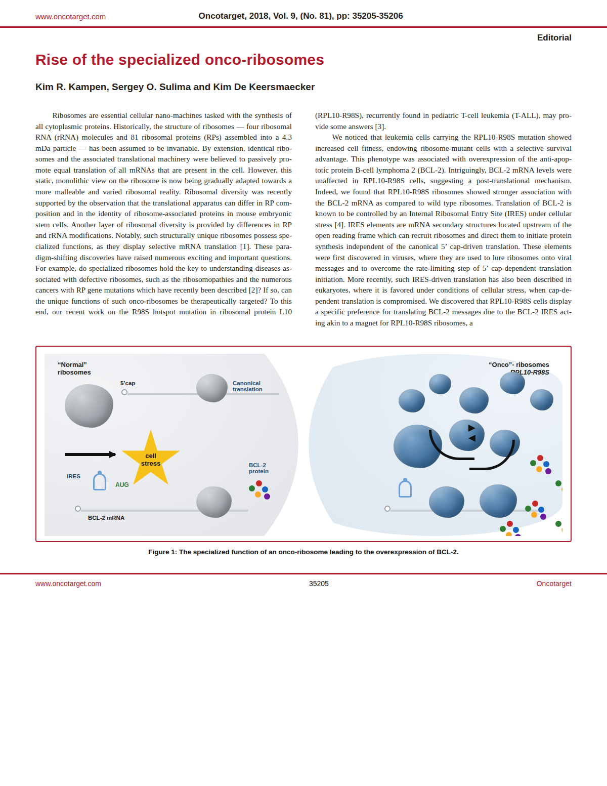www.oncotarget.com
Oncotarget, 2018, Vol. 9, (No. 81), pp: 35205-35206
Editorial
Rise of the specialized onco-ribosomes
Kim R. Kampen, Sergey O. Sulima and Kim De Keersmaecker
Ribosomes are essential cellular nano-machines tasked with the synthesis of all cytoplasmic proteins. Historically, the structure of ribosomes — four ribosomal RNA (rRNA) molecules and 81 ribosomal proteins (RPs) assembled into a 4.3 mDa particle — has been assumed to be invariable. By extension, identical ribosomes and the associated translational machinery were believed to passively promote equal translation of all mRNAs that are present in the cell. However, this static, monolithic view on the ribosome is now being gradually adapted towards a more malleable and varied ribosomal reality. Ribosomal diversity was recently supported by the observation that the translational apparatus can differ in RP composition and in the identity of ribosome-associated proteins in mouse embryonic stem cells. Another layer of ribosomal diversity is provided by differences in RP and rRNA modifications. Notably, such structurally unique ribosomes possess specialized functions, as they display selective mRNA translation [1]. These paradigm-shifting discoveries have raised numerous exciting and important questions. For example, do specialized ribosomes hold the key to understanding diseases associated with defective ribosomes, such as the ribosomopathies and the numerous cancers with RP gene mutations which have recently been described [2]? If so, can the unique functions of such onco-ribosomes be therapeutically targeted? To this end, our recent work on the R98S hotspot mutation in ribosomal protein L10 (RPL10-R98S), recurrently found in pediatric T-cell leukemia (T-ALL), may provide some answers [3].
We noticed that leukemia cells carrying the RPL10-R98S mutation showed increased cell fitness, endowing ribosome-mutant cells with a selective survival advantage. This phenotype was associated with overexpression of the anti-apoptotic protein B-cell lymphoma 2 (BCL-2). Intriguingly, BCL-2 mRNA levels were unaffected in RPL10-R98S cells, suggesting a post-translational mechanism. Indeed, we found that RPL10-R98S ribosomes showed stronger association with the BCL-2 mRNA as compared to wild type ribosomes. Translation of BCL-2 is known to be controlled by an Internal Ribosomal Entry Site (IRES) under cellular stress [4]. IRES elements are mRNA secondary structures located upstream of the open reading frame which can recruit ribosomes and direct them to initiate protein synthesis independent of the canonical 5’ cap-driven translation. These elements were first discovered in viruses, where they are used to lure ribosomes onto viral messages and to overcome the rate-limiting step of 5’ cap-dependent translation initiation. More recently, such IRES-driven translation has also been described in eukaryotes, where it is favored under conditions of cellular stress, when cap-dependent translation is compromised. We discovered that RPL10-R98S cells display a specific preference for translating BCL-2 messages due to the BCL-2 IRES acting akin to a magnet for RPL10-R98S ribosomes, a
“Normal”
ribosomes
5’cap
Canonical
translation
cell
stress
IRES
AUG
BCL-2 mRNA
BCL-2
protein
“Onco”- ribosomesRPL10-R98S
Figure 1: The specialized function of an onco-ribosome leading to the overexpression of BCL-2.
www.oncotarget.com
35205
Oncotarget